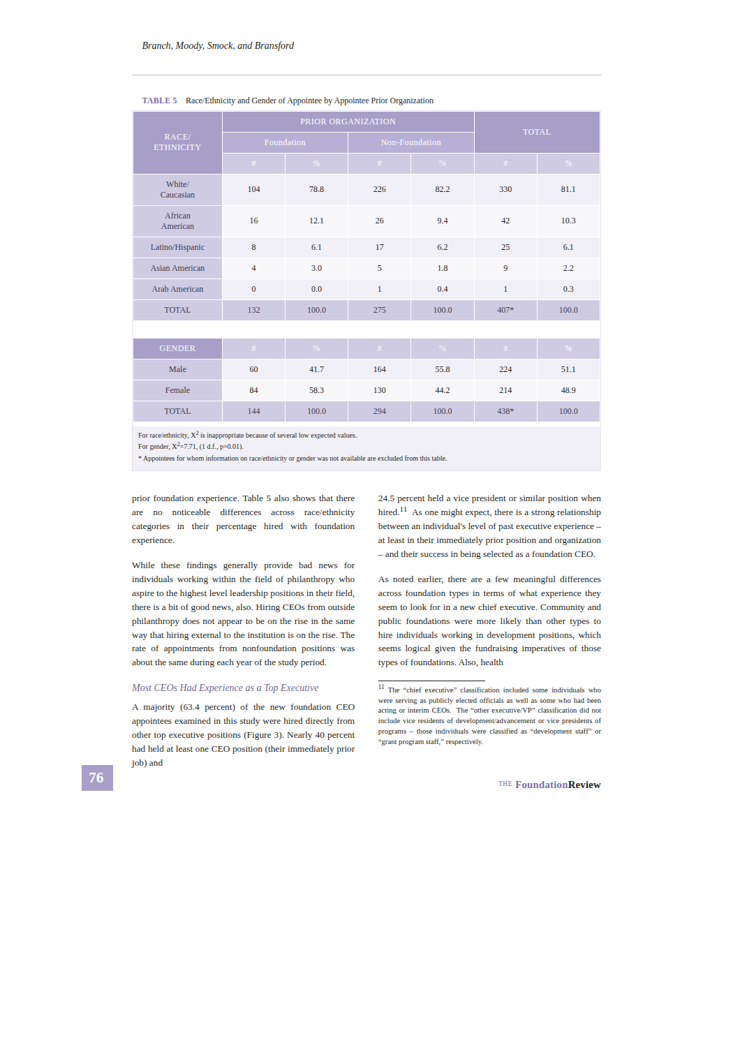Branch, Moody, Smock, and Bransford
TABLE 5 Race/Ethnicity and Gender of Appointee by Appointee Prior Organization
| RACE/ ETHNICITY | PRIOR ORGANIZATION | TOTAL |
| --- | --- | --- |
| Foundation | Non-Foundation |
| # | % | # | % | # | % |
| White/ Caucasian | 104 | 78.8 | 226 | 82.2 | 330 | 81.1 |
| African American | 16 | 12.1 | 26 | 9.4 | 42 | 10.3 |
| Latino/Hispanic | 8 | 6.1 | 17 | 6.2 | 25 | 6.1 |
| Asian American | 4 | 3.0 | 5 | 1.8 | 9 | 2.2 |
| Arab American | 0 | 0.0 | 1 | 0.4 | 1 | 0.3 |
| TOTAL | 132 | 100.0 | 275 | 100.0 | 407* | 100.0 |
| GENDER | # | % | # | % | # | % |
| Male | 60 | 41.7 | 164 | 55.8 | 224 | 51.1 |
| Female | 84 | 58.3 | 130 | 44.2 | 214 | 48.9 |
| TOTAL | 144 | 100.0 | 294 | 100.0 | 438* | 100.0 |
For race/ethnicity, X2 is inappropriate because of several low expected values.
For gender, X2=7.71, (1 d.f., p=0.01).
* Appointees for whom information on race/ethnicity or gender was not available are excluded from this table.
prior foundation experience. Table 5 also shows that there are no noticeable differences across race/ethnicity categories in their percentage hired with foundation experience.
While these findings generally provide bad news for individuals working within the field of philanthropy who aspire to the highest level leadership positions in their field, there is a bit of good news, also. Hiring CEOs from outside philanthropy does not appear to be on the rise in the same way that hiring external to the institution is on the rise. The rate of appointments from nonfoundation positions was about the same during each year of the study period.
Most CEOs Had Experience as a Top Executive
A majority (63.4 percent) of the new foundation CEO appointees examined in this study were hired directly from other top executive positions (Figure 3). Nearly 40 percent had held at least one CEO position (their immediately prior job) and
24.5 percent held a vice president or similar position when hired.11 As one might expect, there is a strong relationship between an individual's level of past executive experience – at least in their immediately prior position and organization – and their success in being selected as a foundation CEO.
As noted earlier, there are a few meaningful differences across foundation types in terms of what experience they seem to look for in a new chief executive. Community and public foundations were more likely than other types to hire individuals working in development positions, which seems logical given the fundraising imperatives of those types of foundations. Also, health
11 The “chief executive” classification included some individuals who were serving as publicly elected officials as well as some who had been acting or interim CEOs. The “other executive/VP” classification did not include vice residents of development/advancement or vice presidents of programs – those individuals were classified as “development staff” or “grant program staff,” respectively.
76
THE Foundation Review